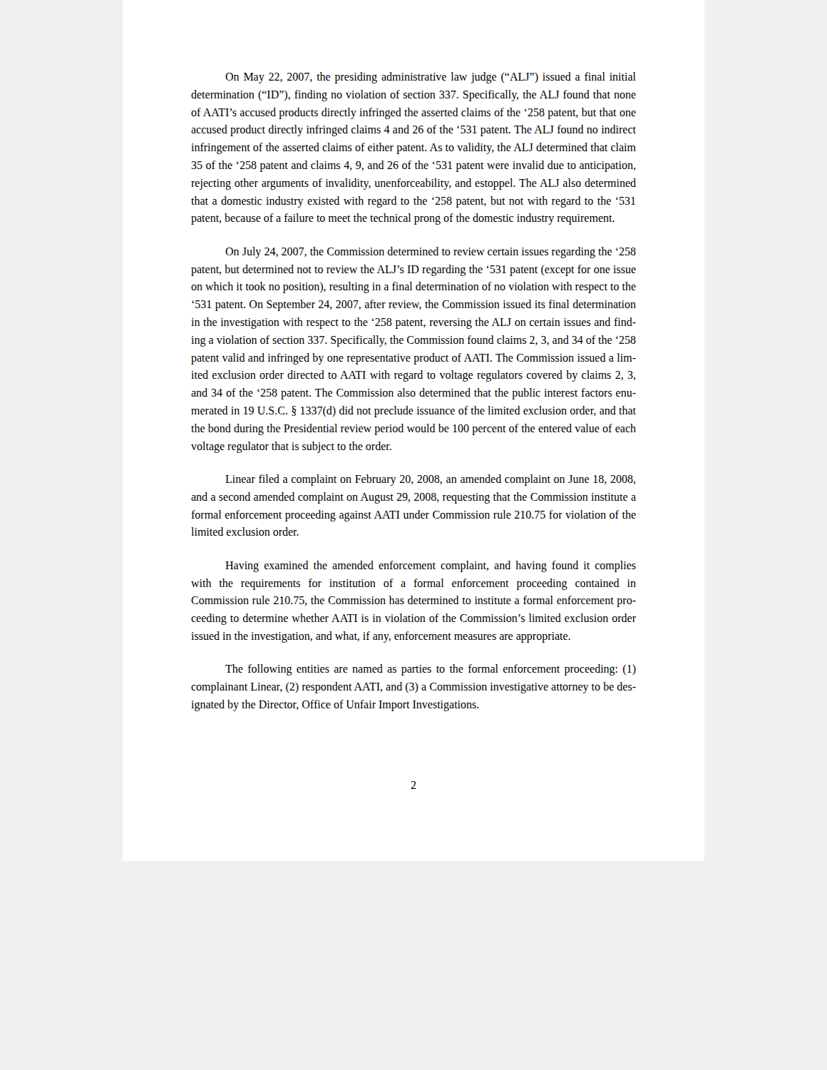On May 22, 2007, the presiding administrative law judge (“ALJ”) issued a final initial determination (“ID”), finding no violation of section 337. Specifically, the ALJ found that none of AATI’s accused products directly infringed the asserted claims of the ‘258 patent, but that one accused product directly infringed claims 4 and 26 of the ‘531 patent. The ALJ found no indirect infringement of the asserted claims of either patent. As to validity, the ALJ determined that claim 35 of the ‘258 patent and claims 4, 9, and 26 of the ‘531 patent were invalid due to anticipation, rejecting other arguments of invalidity, unenforceability, and estoppel. The ALJ also determined that a domestic industry existed with regard to the ‘258 patent, but not with regard to the ‘531 patent, because of a failure to meet the technical prong of the domestic industry requirement.
On July 24, 2007, the Commission determined to review certain issues regarding the ‘258 patent, but determined not to review the ALJ’s ID regarding the ‘531 patent (except for one issue on which it took no position), resulting in a final determination of no violation with respect to the ‘531 patent. On September 24, 2007, after review, the Commission issued its final determination in the investigation with respect to the ‘258 patent, reversing the ALJ on certain issues and finding a violation of section 337. Specifically, the Commission found claims 2, 3, and 34 of the ‘258 patent valid and infringed by one representative product of AATI. The Commission issued a limited exclusion order directed to AATI with regard to voltage regulators covered by claims 2, 3, and 34 of the ‘258 patent. The Commission also determined that the public interest factors enumerated in 19 U.S.C. § 1337(d) did not preclude issuance of the limited exclusion order, and that the bond during the Presidential review period would be 100 percent of the entered value of each voltage regulator that is subject to the order.
Linear filed a complaint on February 20, 2008, an amended complaint on June 18, 2008, and a second amended complaint on August 29, 2008, requesting that the Commission institute a formal enforcement proceeding against AATI under Commission rule 210.75 for violation of the limited exclusion order.
Having examined the amended enforcement complaint, and having found it complies with the requirements for institution of a formal enforcement proceeding contained in Commission rule 210.75, the Commission has determined to institute a formal enforcement proceeding to determine whether AATI is in violation of the Commission’s limited exclusion order issued in the investigation, and what, if any, enforcement measures are appropriate.
The following entities are named as parties to the formal enforcement proceeding: (1) complainant Linear, (2) respondent AATI, and (3) a Commission investigative attorney to be designated by the Director, Office of Unfair Import Investigations.
2